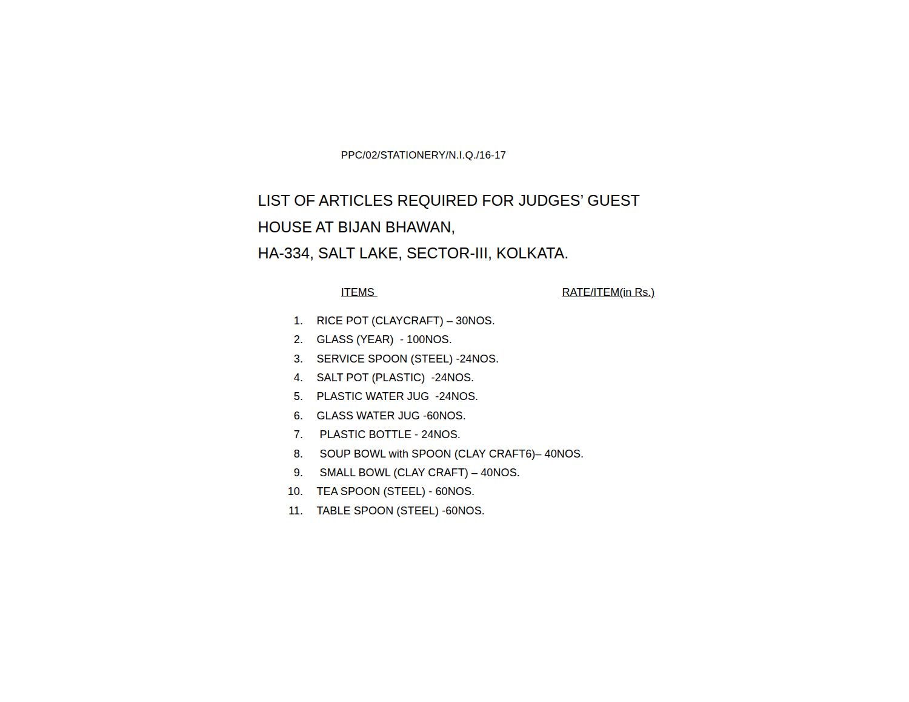PPC/02/STATIONERY/N.I.Q./16-17
LIST OF ARTICLES REQUIRED FOR JUDGES’ GUEST HOUSE AT BIJAN BHAWAN,
HA-334, SALT LAKE, SECTOR-III, KOLKATA.
ITEMS RATE/ITEM(in Rs.)
RICE POT (CLAYCRAFT) – 30NOS.
GLASS (YEAR) - 100NOS.
SERVICE SPOON (STEEL) -24NOS.
SALT POT (PLASTIC) -24NOS.
PLASTIC WATER JUG -24NOS.
GLASS WATER JUG -60NOS.
PLASTIC BOTTLE - 24NOS.
SOUP BOWL with SPOON (CLAY CRAFT6)– 40NOS.
SMALL BOWL (CLAY CRAFT) – 40NOS.
TEA SPOON (STEEL) - 60NOS.
TABLE SPOON (STEEL) -60NOS.